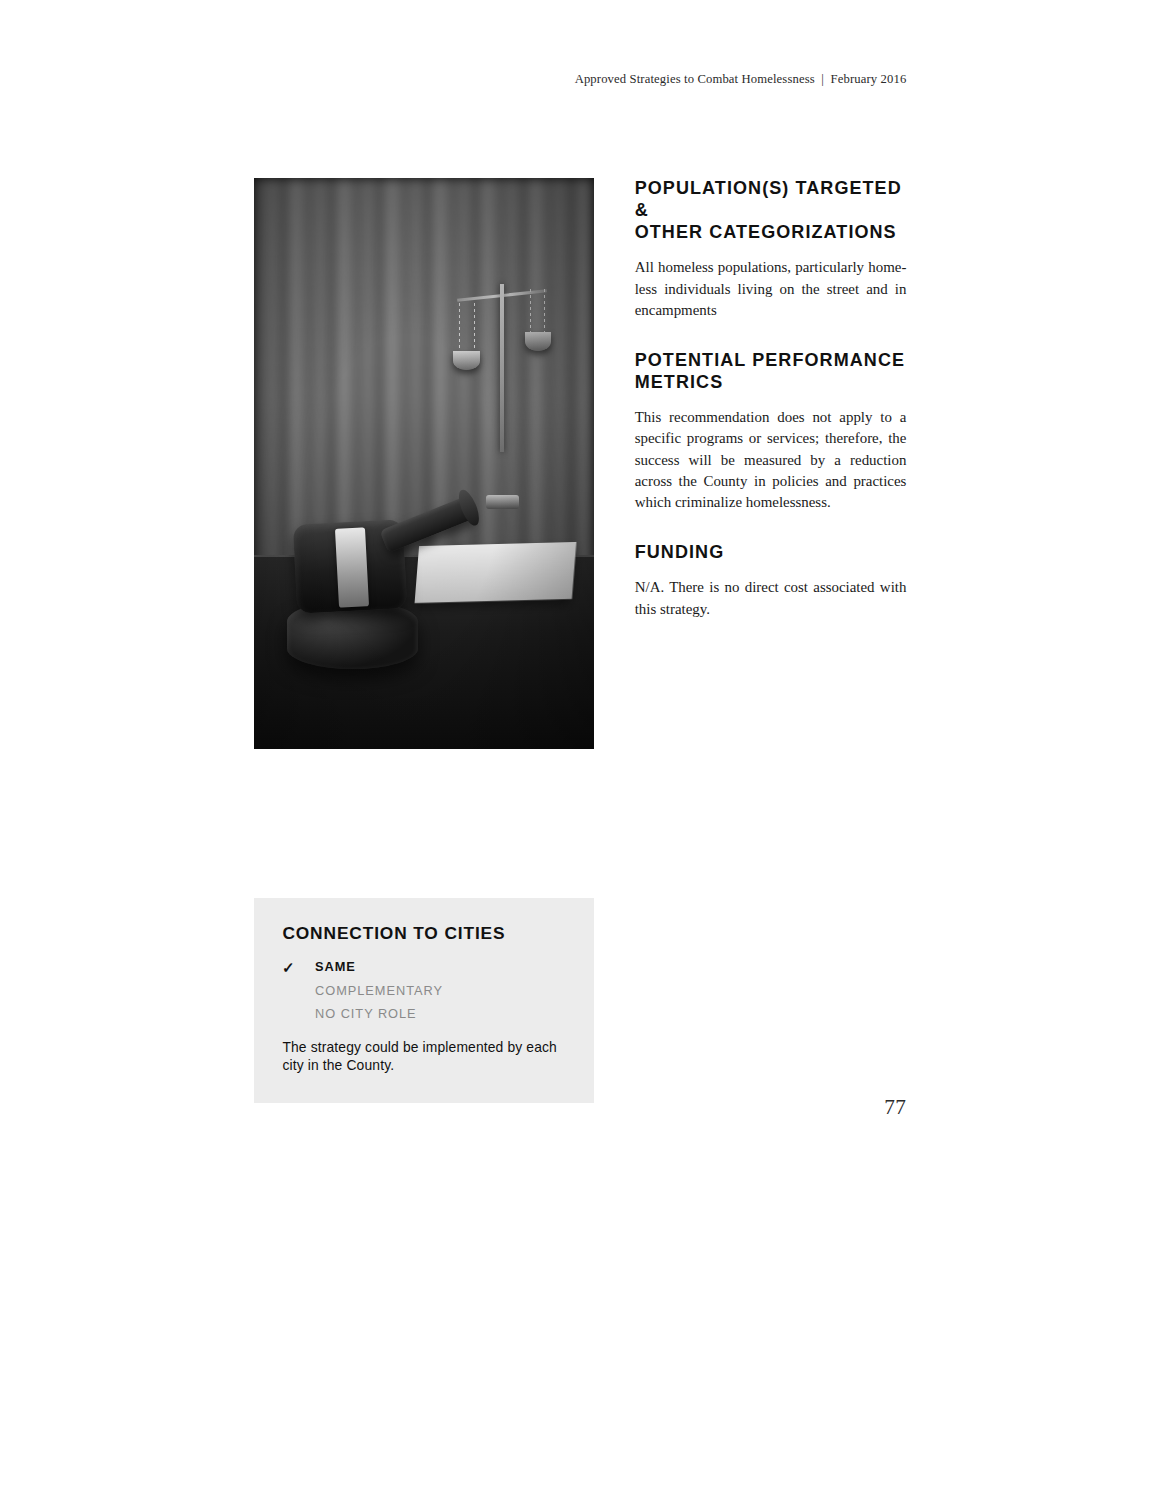Approved Strategies to Combat Homelessness | February 2016
Connection to Cities
Same
Complementary
No City Role
The strategy could be implemented by each city in the County.
Population(s) Targeted &
Other Categorizations
All homeless populations, particularly homeless individuals living on the street and in encampments
Potential Performance Metrics
This recommendation does not apply to a specific programs or services; therefore, the success will be measured by a reduction across the County in policies and practices which criminalize homelessness.
Funding
N/A. There is no direct cost associated with this strategy.
77